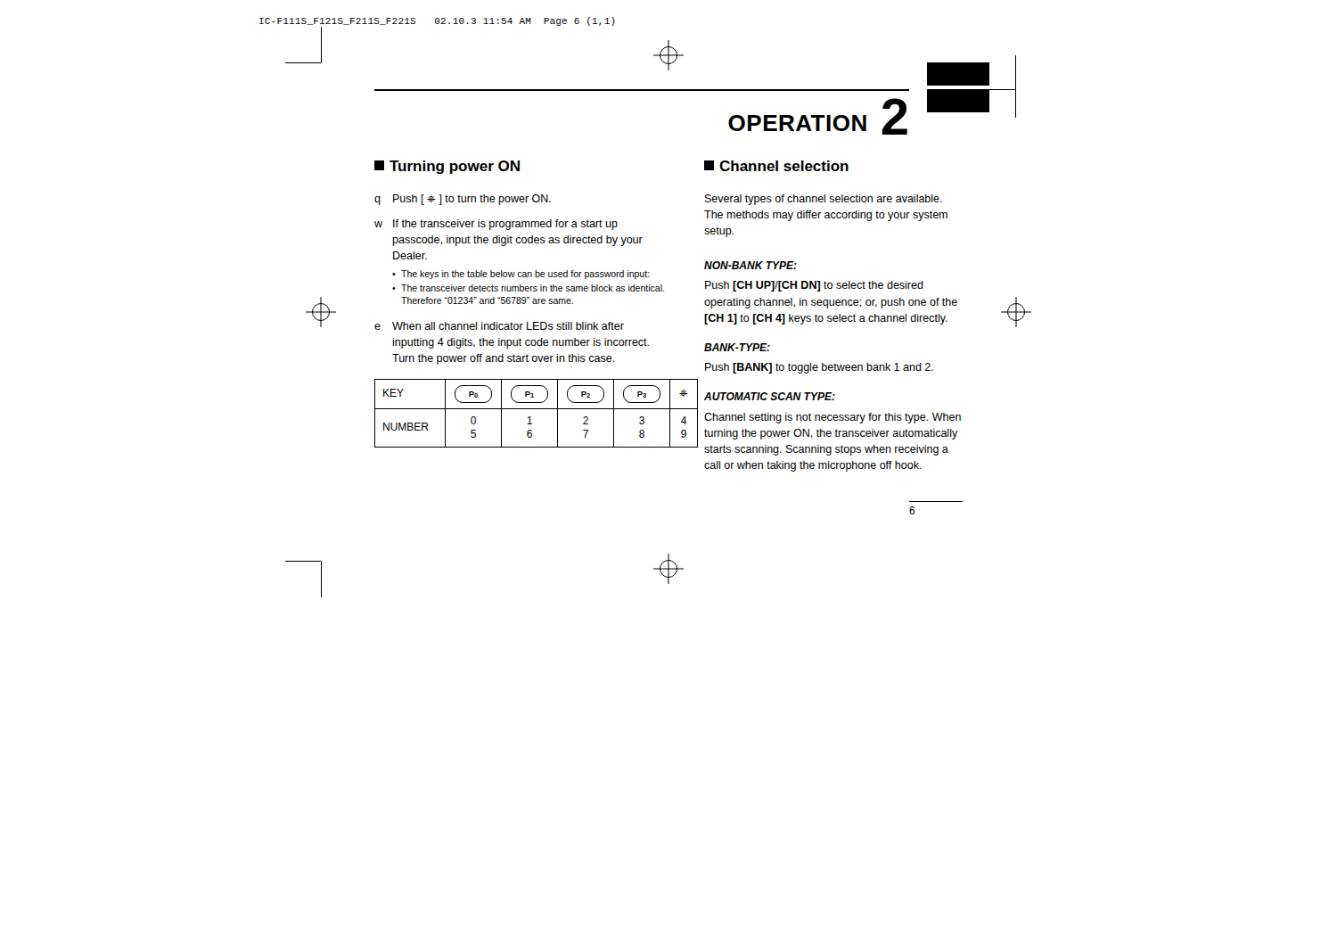IC-F111S_F121S_F211S_F221S 02.10.3 11:54 AM Page 6 (1,1)
OPERATION
2
Turning power ON
q
Push [ ⎈ ] to turn the power ON.
w
If the transceiver is programmed for a start up passcode, input the digit codes as directed by your Dealer.
The keys in the table below can be used for password input:
The transceiver detects numbers in the same block as identical. Therefore “01234” and “56789” are same.
e
When all channel indicator LEDs still blink after inputting 4 digits, the input code number is incorrect. Turn the power off and start over in this case.
| KEY | P 0 | P 1 | P 2 | P 3 | ⎈ |
| NUMBER | 0 5 | 1 6 | 2 7 | 3 8 | 4 9 |
Channel selection
Several types of channel selection are available. The methods may differ according to your system setup.
NON-BANK TYPE:
Push [CH UP]/[CH DN] to select the desired operating channel, in sequence; or, push one of the [CH 1] to [CH 4] keys to select a channel directly.
BANK-TYPE:
Push [BANK] to toggle between bank 1 and 2.
AUTOMATIC SCAN TYPE:
Channel setting is not necessary for this type. When turning the power ON, the transceiver automatically starts scanning. Scanning stops when receiving a call or when taking the microphone off hook.
6